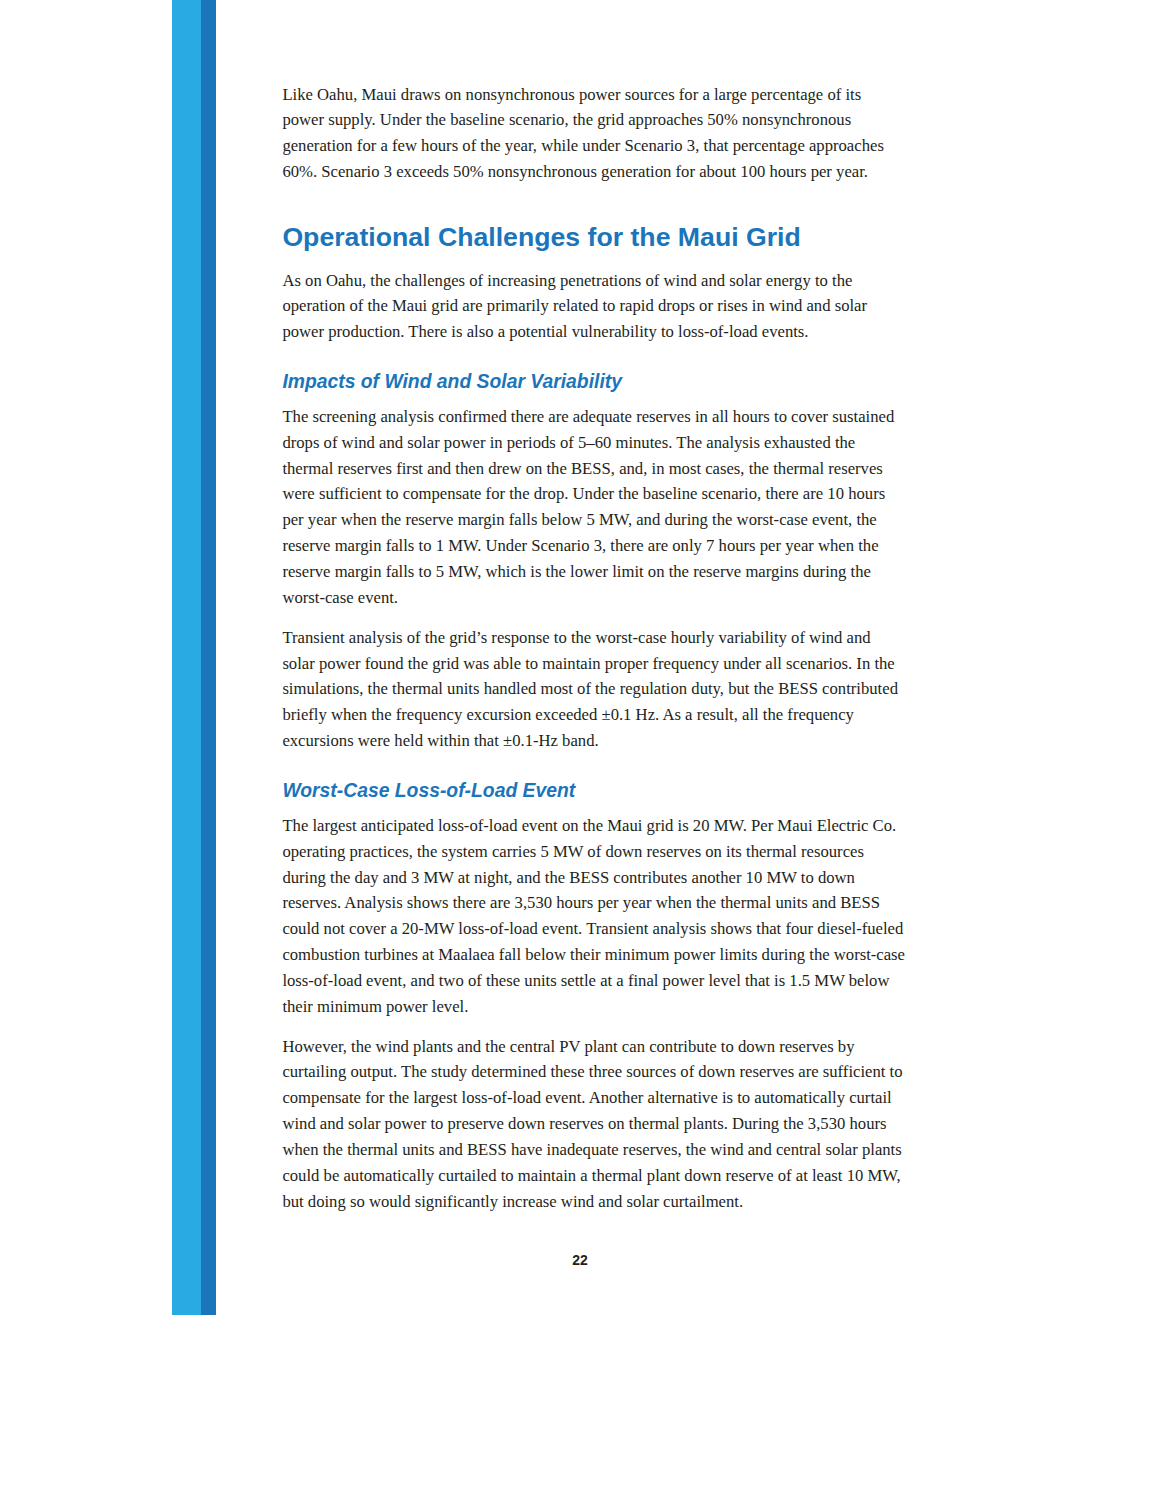Like Oahu, Maui draws on nonsynchronous power sources for a large percentage of its power supply. Under the baseline scenario, the grid approaches 50% nonsynchronous generation for a few hours of the year, while under Scenario 3, that percentage approaches 60%. Scenario 3 exceeds 50% nonsynchronous generation for about 100 hours per year.
Operational Challenges for the Maui Grid
As on Oahu, the challenges of increasing penetrations of wind and solar energy to the operation of the Maui grid are primarily related to rapid drops or rises in wind and solar power production. There is also a potential vulnerability to loss-of-load events.
Impacts of Wind and Solar Variability
The screening analysis confirmed there are adequate reserves in all hours to cover sustained drops of wind and solar power in periods of 5–60 minutes. The analysis exhausted the thermal reserves first and then drew on the BESS, and, in most cases, the thermal reserves were sufficient to compensate for the drop. Under the baseline scenario, there are 10 hours per year when the reserve margin falls below 5 MW, and during the worst-case event, the reserve margin falls to 1 MW. Under Scenario 3, there are only 7 hours per year when the reserve margin falls to 5 MW, which is the lower limit on the reserve margins during the worst-case event.
Transient analysis of the grid’s response to the worst-case hourly variability of wind and solar power found the grid was able to maintain proper frequency under all scenarios. In the simulations, the thermal units handled most of the regulation duty, but the BESS contributed briefly when the frequency excursion exceeded ±0.1 Hz. As a result, all the frequency excursions were held within that ±0.1-Hz band.
Worst-Case Loss-of-Load Event
The largest anticipated loss-of-load event on the Maui grid is 20 MW. Per Maui Electric Co. operating practices, the system carries 5 MW of down reserves on its thermal resources during the day and 3 MW at night, and the BESS contributes another 10 MW to down reserves. Analysis shows there are 3,530 hours per year when the thermal units and BESS could not cover a 20-MW loss-of-load event. Transient analysis shows that four diesel-fueled combustion turbines at Maalaea fall below their minimum power limits during the worst-case loss-of-load event, and two of these units settle at a final power level that is 1.5 MW below their minimum power level.
However, the wind plants and the central PV plant can contribute to down reserves by curtailing output. The study determined these three sources of down reserves are sufficient to compensate for the largest loss-of-load event. Another alternative is to automatically curtail wind and solar power to preserve down reserves on thermal plants. During the 3,530 hours when the thermal units and BESS have inadequate reserves, the wind and central solar plants could be automatically curtailed to maintain a thermal plant down reserve of at least 10 MW, but doing so would significantly increase wind and solar curtailment.
22